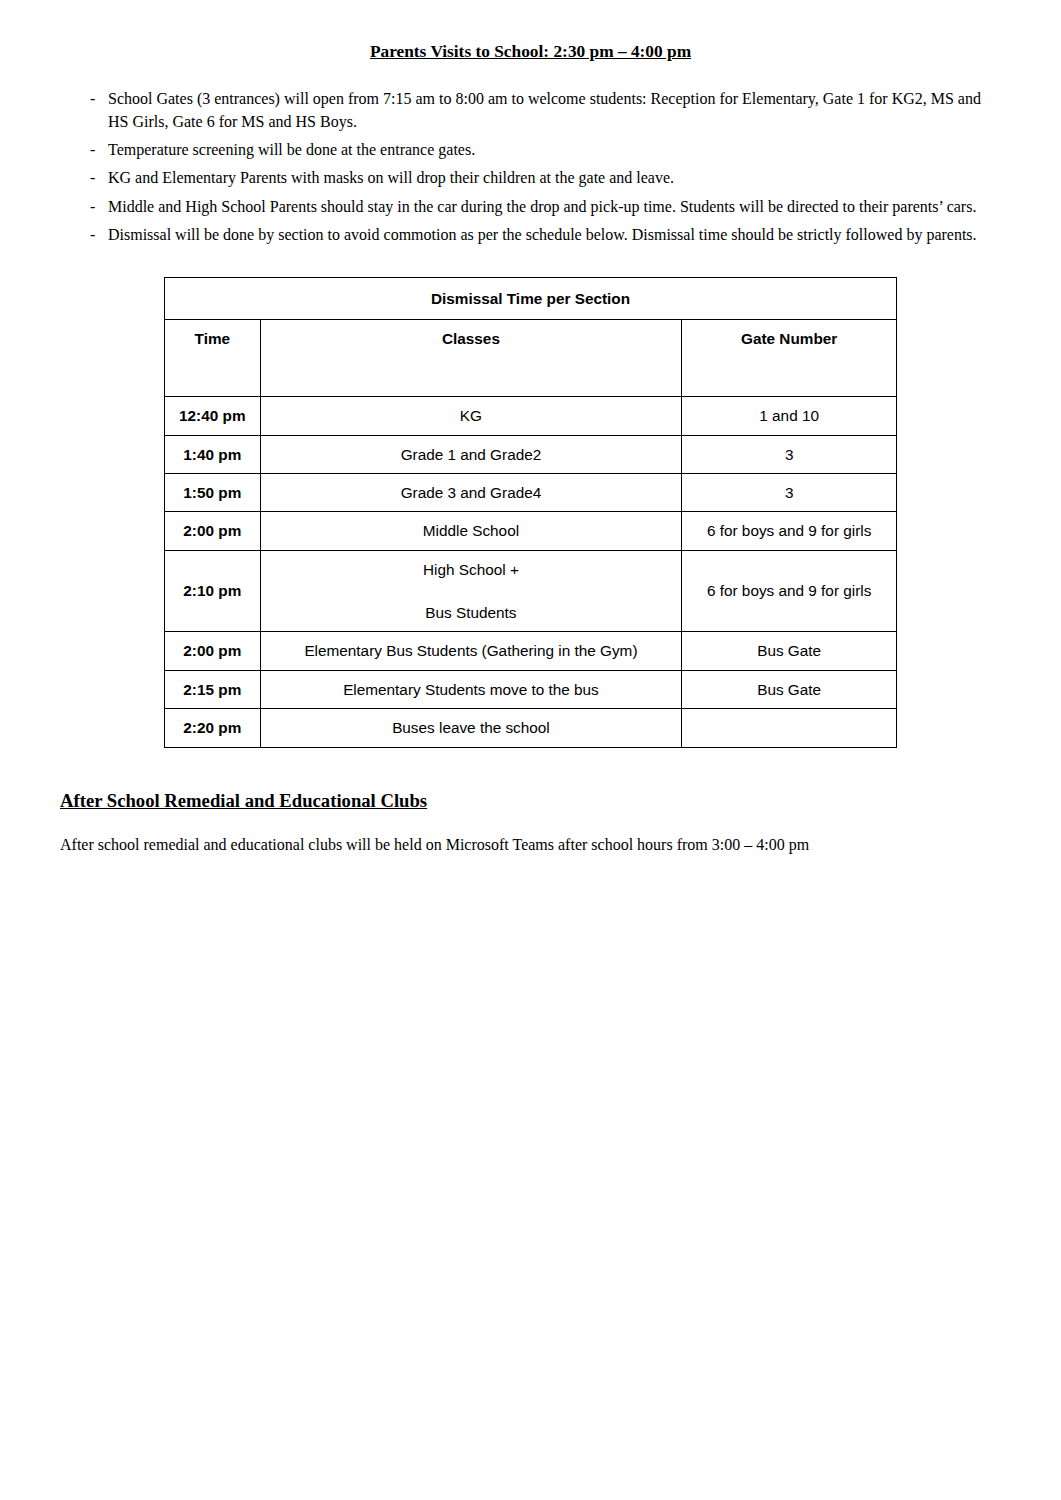Parents Visits to School: 2:30 pm – 4:00 pm
School Gates (3 entrances) will open from 7:15 am to 8:00 am to welcome students: Reception for Elementary, Gate 1 for KG2, MS and HS Girls, Gate 6 for MS and HS Boys.
Temperature screening will be done at the entrance gates.
KG and Elementary Parents with masks on will drop their children at the gate and leave.
Middle and High School Parents should stay in the car during the drop and pick-up time. Students will be directed to their parents’ cars.
Dismissal will be done by section to avoid commotion as per the schedule below. Dismissal time should be strictly followed by parents.
| Dismissal Time per Section |
| --- |
| Time | Classes | Gate Number |
| 12:40 pm | KG | 1 and 10 |
| 1:40 pm | Grade 1 and Grade2 | 3 |
| 1:50 pm | Grade 3 and Grade4 | 3 |
| 2:00 pm | Middle School | 6 for boys and 9 for girls |
| 2:10 pm | High School + Bus Students | 6 for boys and 9 for girls |
| 2:00 pm | Elementary Bus Students (Gathering in the Gym) | Bus Gate |
| 2:15 pm | Elementary Students move to the bus | Bus Gate |
| 2:20 pm | Buses leave the school | |
After School Remedial and Educational Clubs
After school remedial and educational clubs will be held on Microsoft Teams after school hours from 3:00 – 4:00 pm